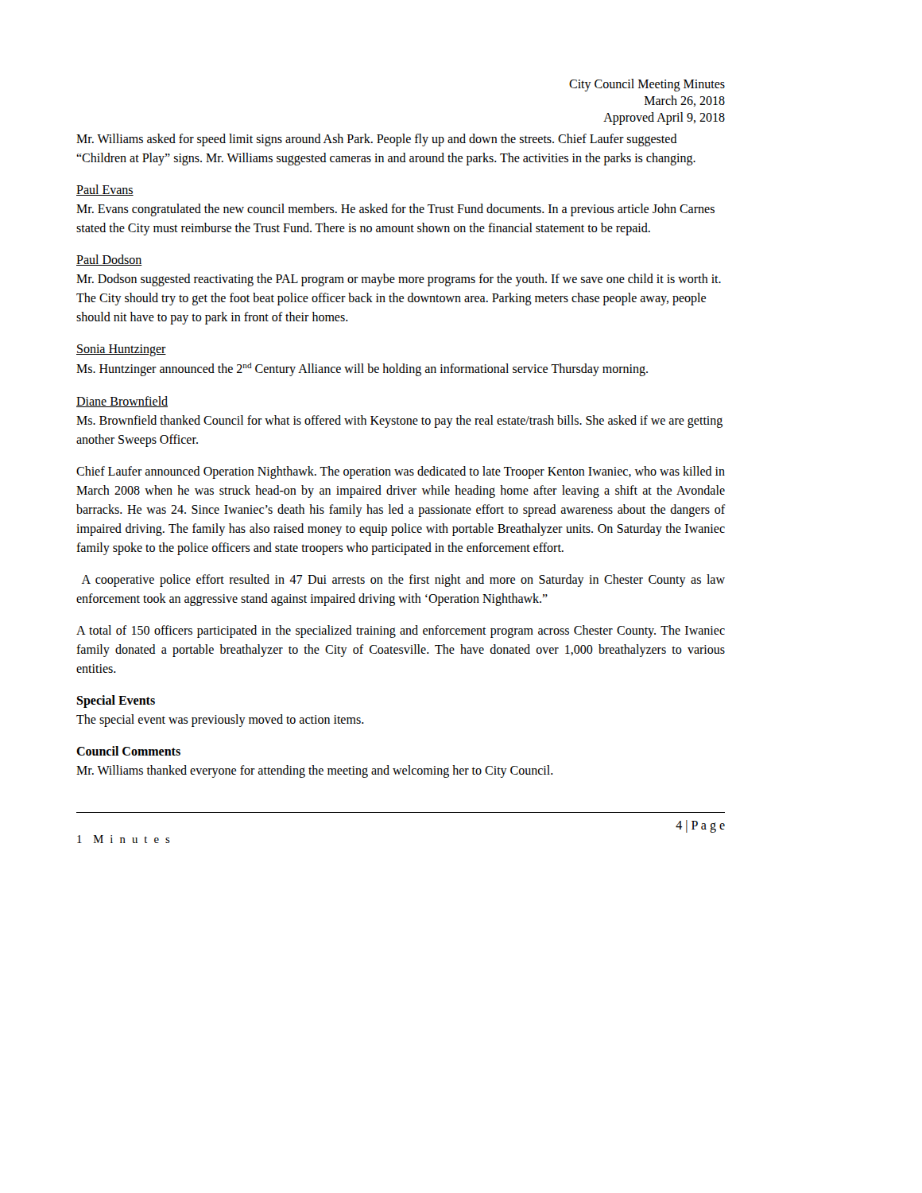City Council Meeting Minutes
March 26, 2018
Approved April 9, 2018
Mr. Williams asked for speed limit signs around Ash Park. People fly up and down the streets. Chief Laufer suggested “Children at Play” signs. Mr. Williams suggested cameras in and around the parks. The activities in the parks is changing.
Paul Evans
Mr. Evans congratulated the new council members. He asked for the Trust Fund documents. In a previous article John Carnes stated the City must reimburse the Trust Fund. There is no amount shown on the financial statement to be repaid.
Paul Dodson
Mr. Dodson suggested reactivating the PAL program or maybe more programs for the youth. If we save one child it is worth it. The City should try to get the foot beat police officer back in the downtown area. Parking meters chase people away, people should nit have to pay to park in front of their homes.
Sonia Huntzinger
Ms. Huntzinger announced the 2nd Century Alliance will be holding an informational service Thursday morning.
Diane Brownfield
Ms. Brownfield thanked Council for what is offered with Keystone to pay the real estate/trash bills. She asked if we are getting another Sweeps Officer.
Chief Laufer announced Operation Nighthawk. The operation was dedicated to late Trooper Kenton Iwaniec, who was killed in March 2008 when he was struck head-on by an impaired driver while heading home after leaving a shift at the Avondale barracks. He was 24. Since Iwaniec’s death his family has led a passionate effort to spread awareness about the dangers of impaired driving. The family has also raised money to equip police with portable Breathalyzer units. On Saturday the Iwaniec family spoke to the police officers and state troopers who participated in the enforcement effort.
A cooperative police effort resulted in 47 Dui arrests on the first night and more on Saturday in Chester County as law enforcement took an aggressive stand against impaired driving with ‘Operation Nighthawk.”
A total of 150 officers participated in the specialized training and enforcement program across Chester County. The Iwaniec family donated a portable breathalyzer to the City of Coatesville. The have donated over 1,000 breathalyzers to various entities.
Special Events
The special event was previously moved to action items.
Council Comments
Mr. Williams thanked everyone for attending the meeting and welcoming her to City Council.
4 | P a g e
1 M i n u t e s